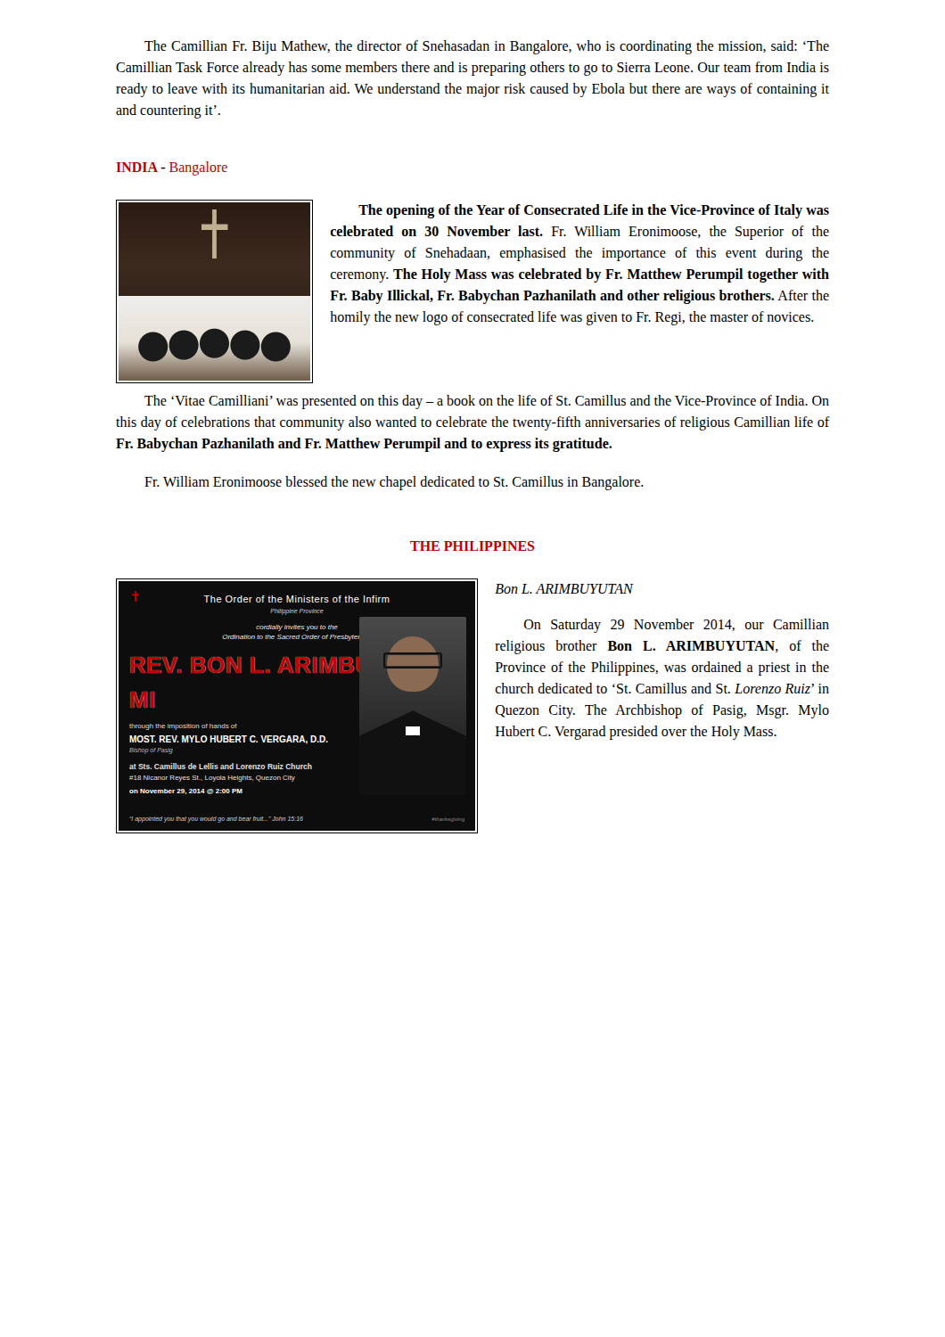The Camillian Fr. Biju Mathew, the director of Snehasadan in Bangalore, who is coordinating the mission, said: ‘The Camillian Task Force already has some members there and is preparing others to go to Sierra Leone. Our team from India is ready to leave with its humanitarian aid. We understand the major risk caused by Ebola but there are ways of containing it and countering it’.
INDIA - Bangalore
The opening of the Year of Consecrated Life in the Vice-Province of Italy was celebrated on 30 November last. Fr. William Eronimoose, the Superior of the community of Snehadaan, emphasised the importance of this event during the ceremony. The Holy Mass was celebrated by Fr. Matthew Perumpil together with Fr. Baby Illickal, Fr. Babychan Pazhanilath and other religious brothers. After the homily the new logo of consecrated life was given to Fr. Regi, the master of novices.
The ‘Vitae Camilliani’ was presented on this day – a book on the life of St. Camillus and the Vice-Province of India. On this day of celebrations that community also wanted to celebrate the twenty-fifth anniversaries of religious Camillian life of Fr. Babychan Pazhanilath and Fr. Matthew Perumpil and to express its gratitude.
Fr. William Eronimoose blessed the new chapel dedicated to St. Camillus in Bangalore.
THE PHILIPPINES
✝
The Order of the Ministers of the Infirm
Philippine Province
cordially invites you to the
Ordination to the Sacred Order of Presbyters of
REV. BON L. ARIMBUYUTAN, MI
through the imposition of hands of
MOST. REV. MYLO HUBERT C. VERGARA, D.D.
Bishop of Pasig
at Sts. Camillus de Lellis and Lorenzo Ruiz Church
#18 Nicanor Reyes St., Loyola Heights, Quezon City
on November 29, 2014 @ 2:00 PM
“I appointed you that you would go and bear fruit...” John 15:16
#thanksgiving
Bon L. ARIMBUYUTAN
On Saturday 29 November 2014, our Camillian religious brother Bon L. ARIMBUYUTAN, of the Province of the Philippines, was ordained a priest in the church dedicated to ‘St. Camillus and St. Lorenzo Ruiz’ in Quezon City. The Archbishop of Pasig, Msgr. Mylo Hubert C. Vergarad presided over the Holy Mass.